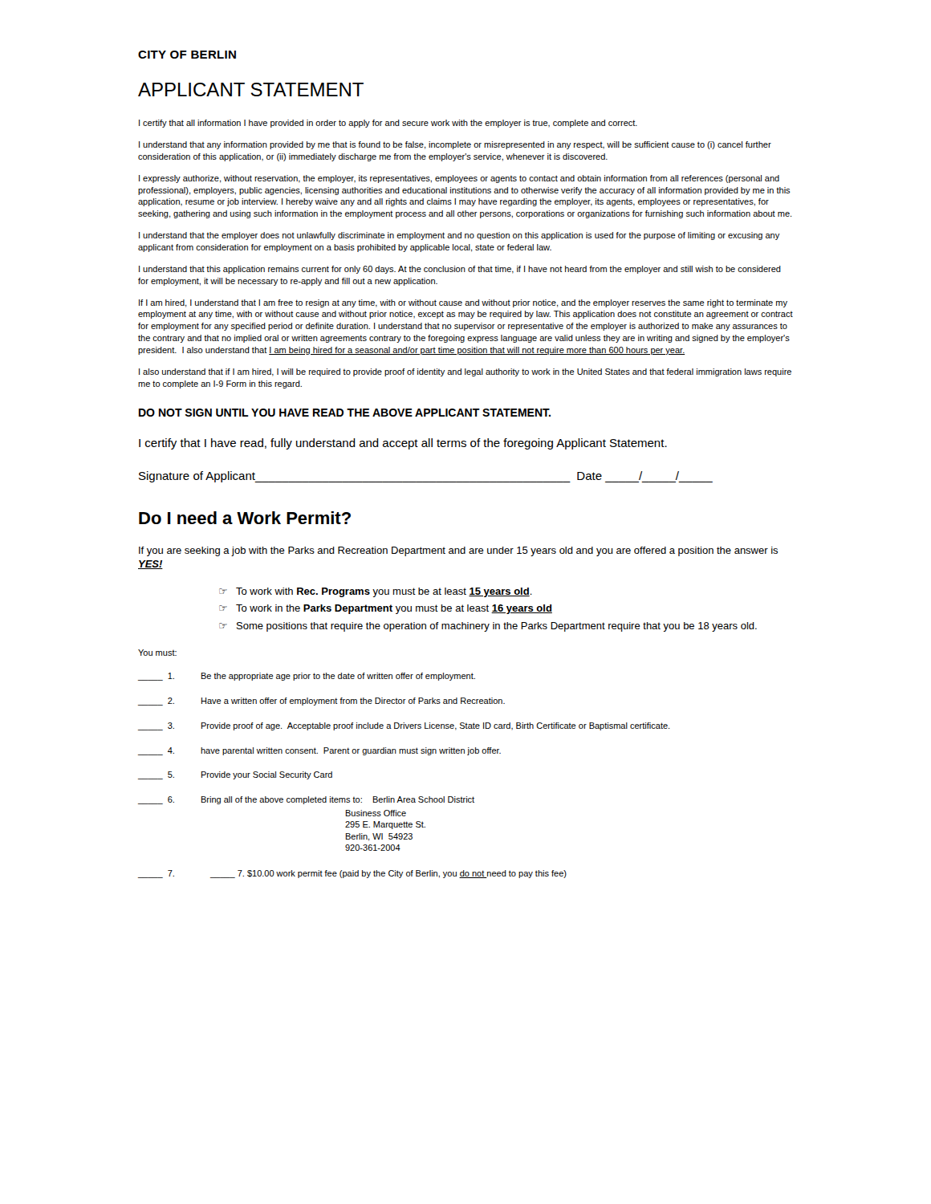CITY OF BERLIN
APPLICANT STATEMENT
I certify that all information I have provided in order to apply for and secure work with the employer is true, complete and correct.
I understand that any information provided by me that is found to be false, incomplete or misrepresented in any respect, will be sufficient cause to (i) cancel further consideration of this application, or (ii) immediately discharge me from the employer's service, whenever it is discovered.
I expressly authorize, without reservation, the employer, its representatives, employees or agents to contact and obtain information from all references (personal and professional), employers, public agencies, licensing authorities and educational institutions and to otherwise verify the accuracy of all information provided by me in this application, resume or job interview. I hereby waive any and all rights and claims I may have regarding the employer, its agents, employees or representatives, for seeking, gathering and using such information in the employment process and all other persons, corporations or organizations for furnishing such information about me.
I understand that the employer does not unlawfully discriminate in employment and no question on this application is used for the purpose of limiting or excusing any applicant from consideration for employment on a basis prohibited by applicable local, state or federal law.
I understand that this application remains current for only 60 days. At the conclusion of that time, if I have not heard from the employer and still wish to be considered for employment, it will be necessary to re-apply and fill out a new application.
If I am hired, I understand that I am free to resign at any time, with or without cause and without prior notice, and the employer reserves the same right to terminate my employment at any time, with or without cause and without prior notice, except as may be required by law. This application does not constitute an agreement or contract for employment for any specified period or definite duration. I understand that no supervisor or representative of the employer is authorized to make any assurances to the contrary and that no implied oral or written agreements contrary to the foregoing express language are valid unless they are in writing and signed by the employer's president. I also understand that I am being hired for a seasonal and/or part time position that will not require more than 600 hours per year.
I also understand that if I am hired, I will be required to provide proof of identity and legal authority to work in the United States and that federal immigration laws require me to complete an I-9 Form in this regard.
DO NOT SIGN UNTIL YOU HAVE READ THE ABOVE APPLICANT STATEMENT.
I certify that I have read, fully understand and accept all terms of the foregoing Applicant Statement.
Signature of Applicant_______________________________________________ Date _____/_____/_____
Do I need a Work Permit?
If you are seeking a job with the Parks and Recreation Department and are under 15 years old and you are offered a position the answer is YES!
To work with Rec. Programs you must be at least 15 years old.
To work in the Parks Department you must be at least 16 years old
Some positions that require the operation of machinery in the Parks Department require that you be 18 years old.
You must:
Be the appropriate age prior to the date of written offer of employment.
Have a written offer of employment from the Director of Parks and Recreation.
Provide proof of age. Acceptable proof include a Drivers License, State ID card, Birth Certificate or Baptismal certificate.
have parental written consent. Parent or guardian must sign written job offer.
Provide your Social Security Card
Bring all of the above completed items to: Berlin Area School District
Business Office
295 E. Marquette St.
Berlin, WI 54923
920-361-2004
_____ 7. $10.00 work permit fee (paid by the City of Berlin, you do not need to pay this fee)